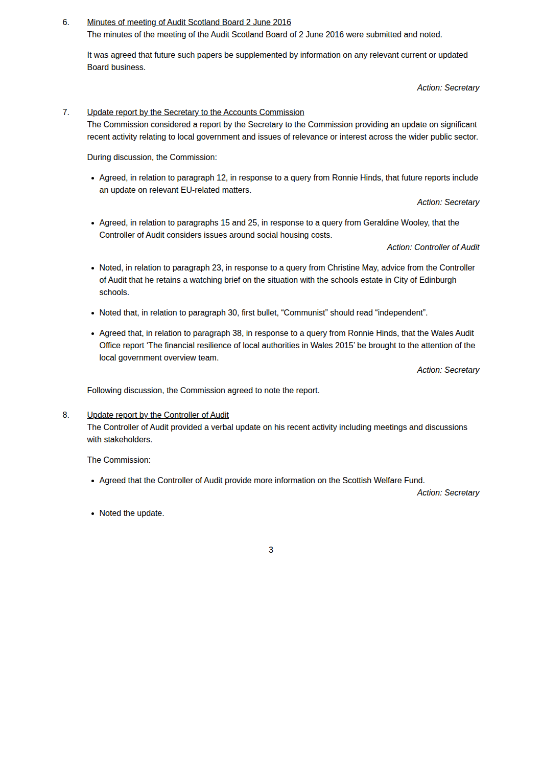6.
Minutes of meeting of Audit Scotland Board 2 June 2016
The minutes of the meeting of the Audit Scotland Board of 2 June 2016 were submitted and noted.
It was agreed that future such papers be supplemented by information on any relevant current or updated Board business.
Action: Secretary
7.
Update report by the Secretary to the Accounts Commission
The Commission considered a report by the Secretary to the Commission providing an update on significant recent activity relating to local government and issues of relevance or interest across the wider public sector.
During discussion, the Commission:
Agreed, in relation to paragraph 12, in response to a query from Ronnie Hinds, that future reports include an update on relevant EU-related matters.
Action: Secretary
Agreed, in relation to paragraphs 15 and 25, in response to a query from Geraldine Wooley, that the Controller of Audit considers issues around social housing costs.
Action: Controller of Audit
Noted, in relation to paragraph 23, in response to a query from Christine May, advice from the Controller of Audit that he retains a watching brief on the situation with the schools estate in City of Edinburgh schools.
Noted that, in relation to paragraph 30, first bullet, “Communist” should read “independent”.
Agreed that, in relation to paragraph 38, in response to a query from Ronnie Hinds, that the Wales Audit Office report ‘The financial resilience of local authorities in Wales 2015’ be brought to the attention of the local government overview team.
Action: Secretary
Following discussion, the Commission agreed to note the report.
8.
Update report by the Controller of Audit
The Controller of Audit provided a verbal update on his recent activity including meetings and discussions with stakeholders.
The Commission:
Agreed that the Controller of Audit provide more information on the Scottish Welfare Fund.
Action: Secretary
Noted the update.
3